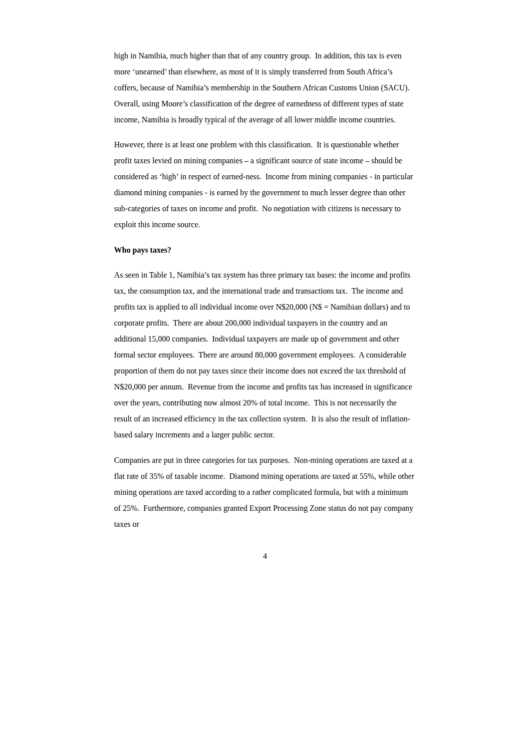high in Namibia, much higher than that of any country group. In addition, this tax is even more ‘unearned’ than elsewhere, as most of it is simply transferred from South Africa’s coffers, because of Namibia’s membership in the Southern African Customs Union (SACU). Overall, using Moore’s classification of the degree of earnedness of different types of state income, Namibia is broadly typical of the average of all lower middle income countries.
However, there is at least one problem with this classification. It is questionable whether profit taxes levied on mining companies – a significant source of state income – should be considered as ‘high’ in respect of earned-ness. Income from mining companies - in particular diamond mining companies - is earned by the government to much lesser degree than other sub-categories of taxes on income and profit. No negotiation with citizens is necessary to exploit this income source.
Who pays taxes?
As seen in Table 1, Namibia’s tax system has three primary tax bases: the income and profits tax, the consumption tax, and the international trade and transactions tax. The income and profits tax is applied to all individual income over N$20,000 (N$ = Namibian dollars) and to corporate profits. There are about 200,000 individual taxpayers in the country and an additional 15,000 companies. Individual taxpayers are made up of government and other formal sector employees. There are around 80,000 government employees. A considerable proportion of them do not pay taxes since their income does not exceed the tax threshold of N$20,000 per annum. Revenue from the income and profits tax has increased in significance over the years, contributing now almost 20% of total income. This is not necessarily the result of an increased efficiency in the tax collection system. It is also the result of inflation-based salary increments and a larger public sector.
Companies are put in three categories for tax purposes. Non-mining operations are taxed at a flat rate of 35% of taxable income. Diamond mining operations are taxed at 55%, while other mining operations are taxed according to a rather complicated formula, but with a minimum of 25%. Furthermore, companies granted Export Processing Zone status do not pay company taxes or
4